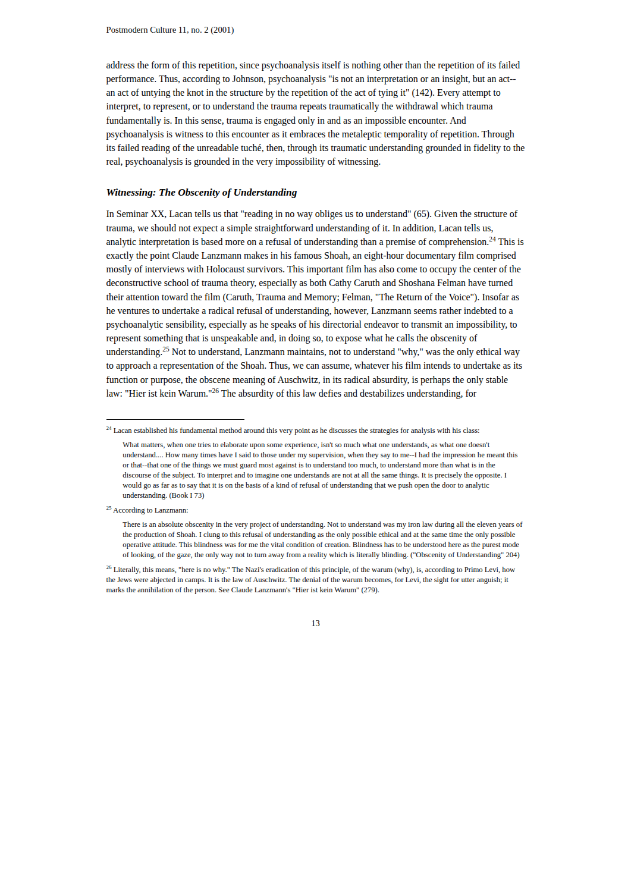Postmodern Culture 11, no. 2 (2001)
address the form of this repetition, since psychoanalysis itself is nothing other than the repetition of its failed performance. Thus, according to Johnson, psychoanalysis "is not an interpretation or an insight, but an act--an act of untying the knot in the structure by the repetition of the act of tying it" (142). Every attempt to interpret, to represent, or to understand the trauma repeats traumatically the withdrawal which trauma fundamentally is. In this sense, trauma is engaged only in and as an impossible encounter. And psychoanalysis is witness to this encounter as it embraces the metaleptic temporality of repetition. Through its failed reading of the unreadable tuché, then, through its traumatic understanding grounded in fidelity to the real, psychoanalysis is grounded in the very impossibility of witnessing.
Witnessing: The Obscenity of Understanding
In Seminar XX, Lacan tells us that "reading in no way obliges us to understand" (65). Given the structure of trauma, we should not expect a simple straightforward understanding of it. In addition, Lacan tells us, analytic interpretation is based more on a refusal of understanding than a premise of comprehension.24 This is exactly the point Claude Lanzmann makes in his famous Shoah, an eight-hour documentary film comprised mostly of interviews with Holocaust survivors. This important film has also come to occupy the center of the deconstructive school of trauma theory, especially as both Cathy Caruth and Shoshana Felman have turned their attention toward the film (Caruth, Trauma and Memory; Felman, "The Return of the Voice"). Insofar as he ventures to undertake a radical refusal of understanding, however, Lanzmann seems rather indebted to a psychoanalytic sensibility, especially as he speaks of his directorial endeavor to transmit an impossibility, to represent something that is unspeakable and, in doing so, to expose what he calls the obscenity of understanding.25 Not to understand, Lanzmann maintains, not to understand "why," was the only ethical way to approach a representation of the Shoah. Thus, we can assume, whatever his film intends to undertake as its function or purpose, the obscene meaning of Auschwitz, in its radical absurdity, is perhaps the only stable law: "Hier ist kein Warum."26 The absurdity of this law defies and destabilizes understanding, for
24 Lacan established his fundamental method around this very point as he discusses the strategies for analysis with his class:
What matters, when one tries to elaborate upon some experience, isn't so much what one understands, as what one doesn't understand.... How many times have I said to those under my supervision, when they say to me--I had the impression he meant this or that--that one of the things we must guard most against is to understand too much, to understand more than what is in the discourse of the subject. To interpret and to imagine one understands are not at all the same things. It is precisely the opposite. I would go as far as to say that it is on the basis of a kind of refusal of understanding that we push open the door to analytic understanding. (Book I 73)
25 According to Lanzmann:
There is an absolute obscenity in the very project of understanding. Not to understand was my iron law during all the eleven years of the production of Shoah. I clung to this refusal of understanding as the only possible ethical and at the same time the only possible operative attitude. This blindness was for me the vital condition of creation. Blindness has to be understood here as the purest mode of looking, of the gaze, the only way not to turn away from a reality which is literally blinding. ("Obscenity of Understanding" 204)
26 Literally, this means, "here is no why." The Nazi's eradication of this principle, of the warum (why), is, according to Primo Levi, how the Jews were abjected in camps. It is the law of Auschwitz. The denial of the warum becomes, for Levi, the sight for utter anguish; it marks the annihilation of the person. See Claude Lanzmann's "Hier ist kein Warum" (279).
13